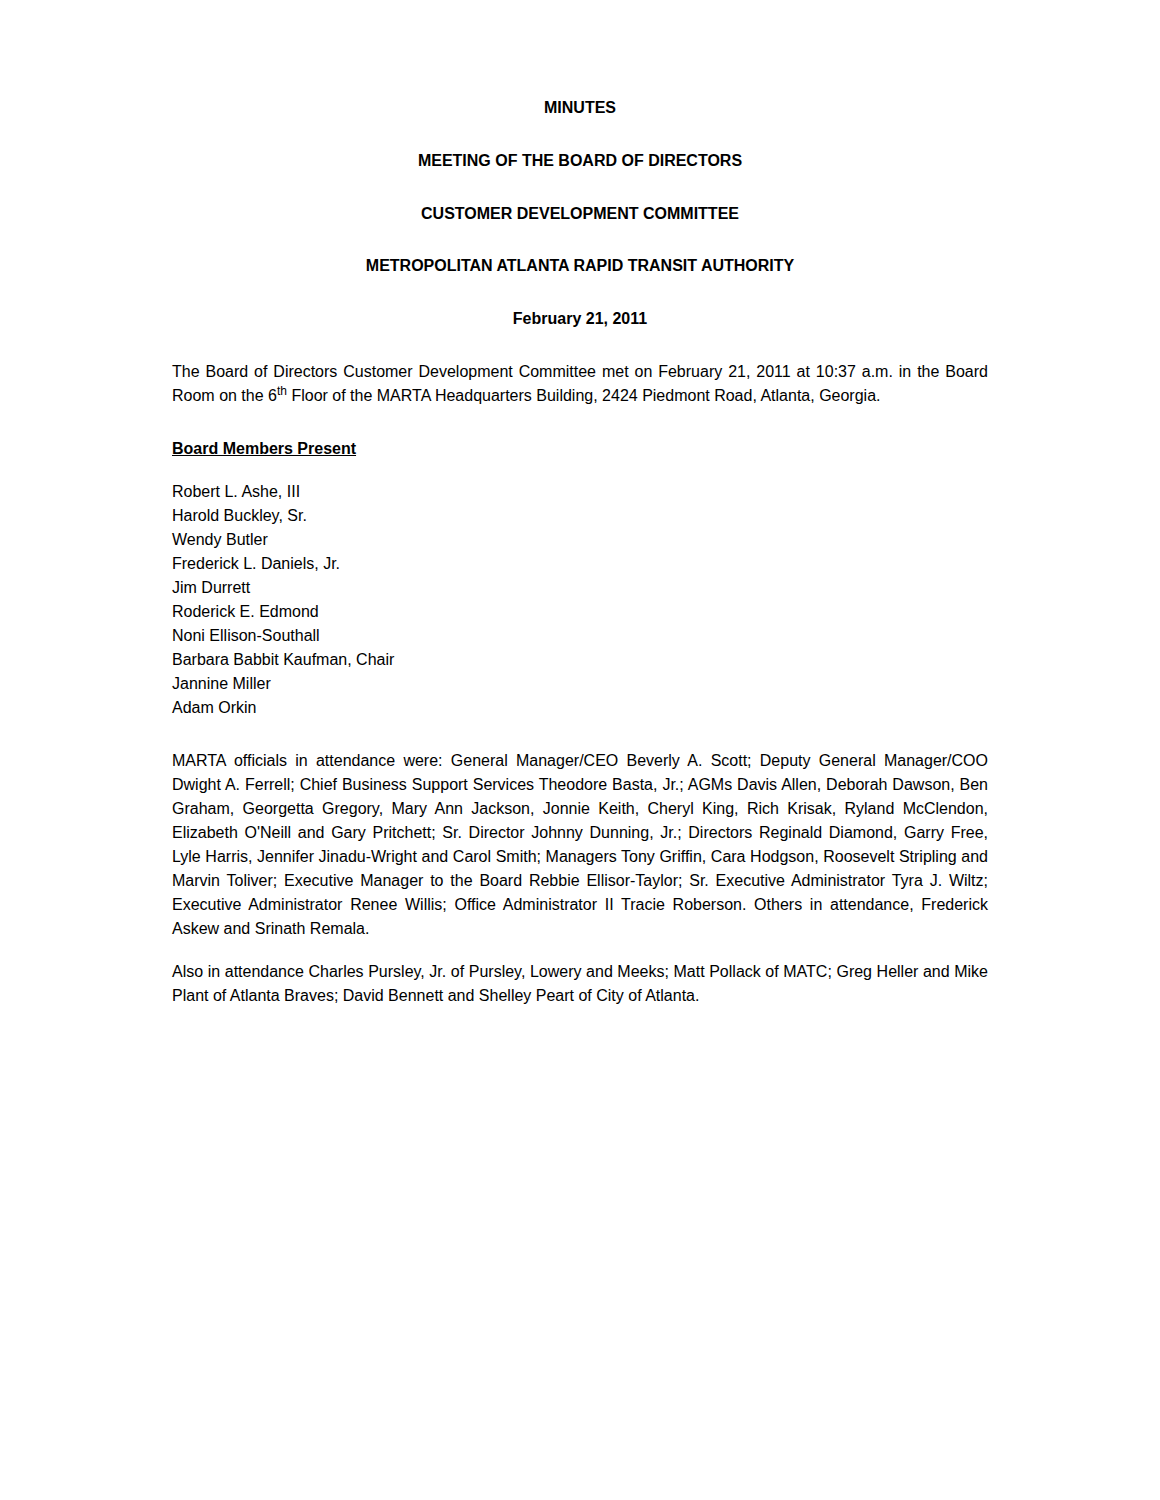MINUTES
MEETING OF THE BOARD OF DIRECTORS
CUSTOMER DEVELOPMENT COMMITTEE
METROPOLITAN ATLANTA RAPID TRANSIT AUTHORITY
February 21, 2011
The Board of Directors Customer Development Committee met on February 21, 2011 at 10:37 a.m. in the Board Room on the 6th Floor of the MARTA Headquarters Building, 2424 Piedmont Road, Atlanta, Georgia.
Board Members Present
Robert L. Ashe, III
Harold Buckley, Sr.
Wendy Butler
Frederick L. Daniels, Jr.
Jim Durrett
Roderick E. Edmond
Noni Ellison-Southall
Barbara Babbit Kaufman, Chair
Jannine Miller
Adam Orkin
MARTA officials in attendance were: General Manager/CEO Beverly A. Scott; Deputy General Manager/COO Dwight A. Ferrell; Chief Business Support Services Theodore Basta, Jr.; AGMs Davis Allen, Deborah Dawson, Ben Graham, Georgetta Gregory, Mary Ann Jackson, Jonnie Keith, Cheryl King, Rich Krisak, Ryland McClendon, Elizabeth O'Neill and Gary Pritchett; Sr. Director Johnny Dunning, Jr.; Directors Reginald Diamond, Garry Free, Lyle Harris, Jennifer Jinadu-Wright and Carol Smith; Managers Tony Griffin, Cara Hodgson, Roosevelt Stripling and Marvin Toliver; Executive Manager to the Board Rebbie Ellisor-Taylor; Sr. Executive Administrator Tyra J. Wiltz; Executive Administrator Renee Willis; Office Administrator II Tracie Roberson. Others in attendance, Frederick Askew and Srinath Remala.
Also in attendance Charles Pursley, Jr. of Pursley, Lowery and Meeks; Matt Pollack of MATC; Greg Heller and Mike Plant of Atlanta Braves; David Bennett and Shelley Peart of City of Atlanta.